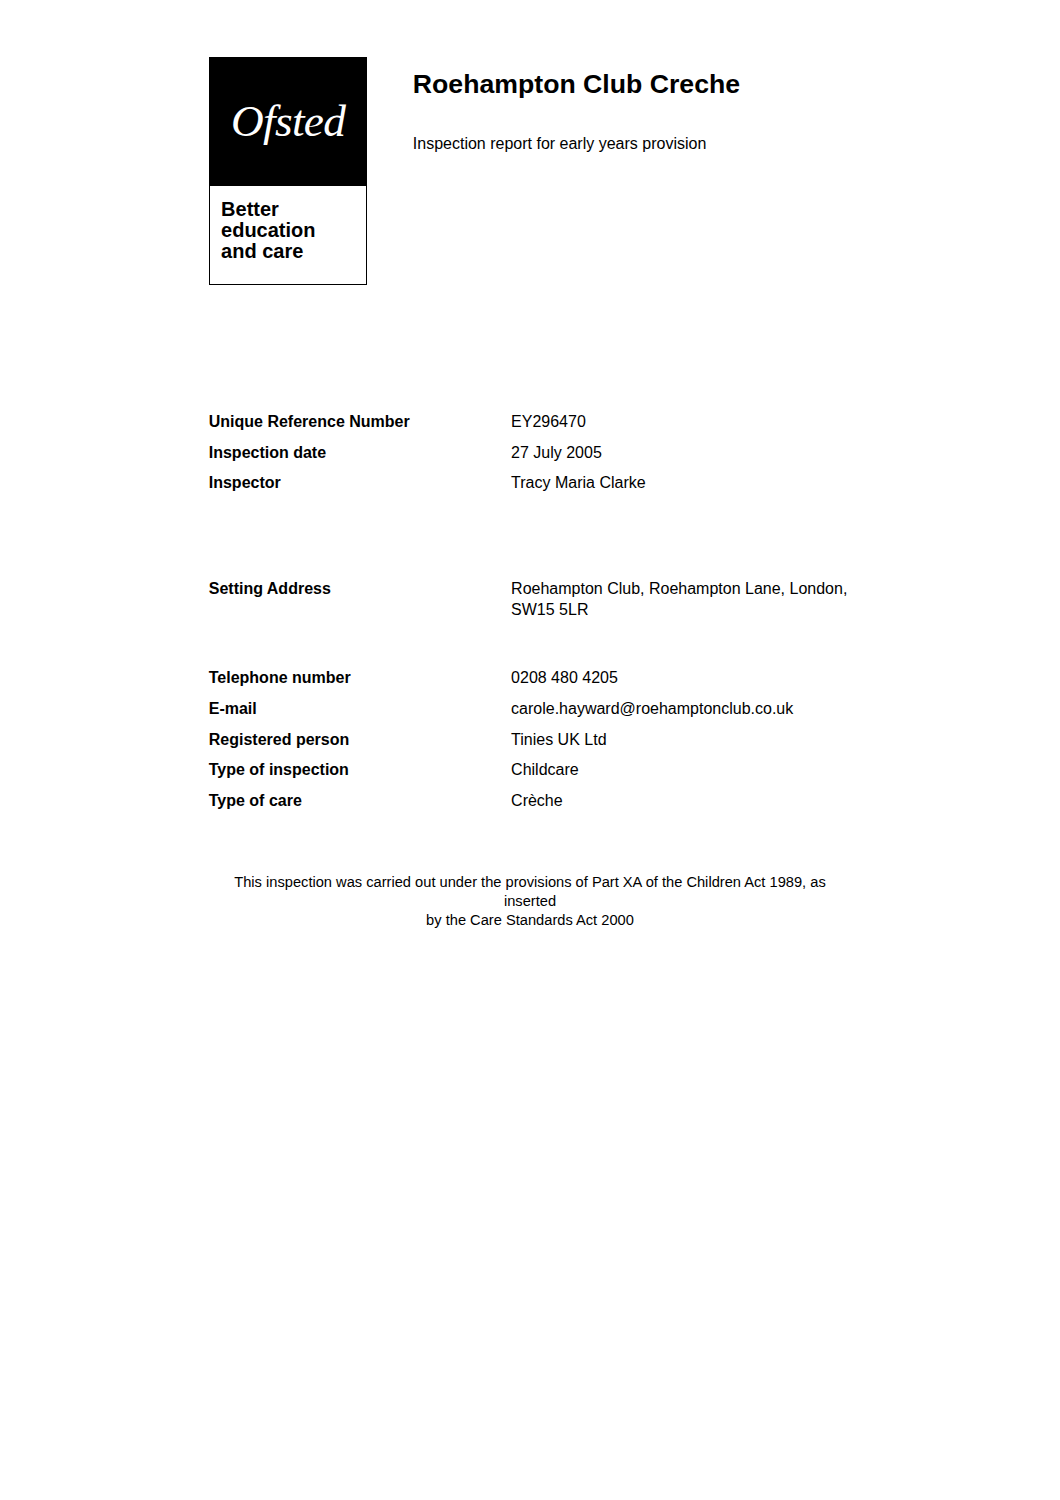Ofsted
Better
education
and care
Roehampton Club Creche
Inspection report for early years provision
| Unique Reference Number | EY296470 |
| Inspection date | 27 July 2005 |
| Inspector | Tracy Maria Clarke |
| Setting Address | Roehampton Club, Roehampton Lane, London, SW15 5LR |
| Telephone number | 0208 480 4205 |
| E-mail | carole.hayward@roehamptonclub.co.uk |
| Registered person | Tinies UK Ltd |
| Type of inspection | Childcare |
| Type of care | Crèche |
This inspection was carried out under the provisions of Part XA of the Children Act 1989, as inserted
by the Care Standards Act 2000